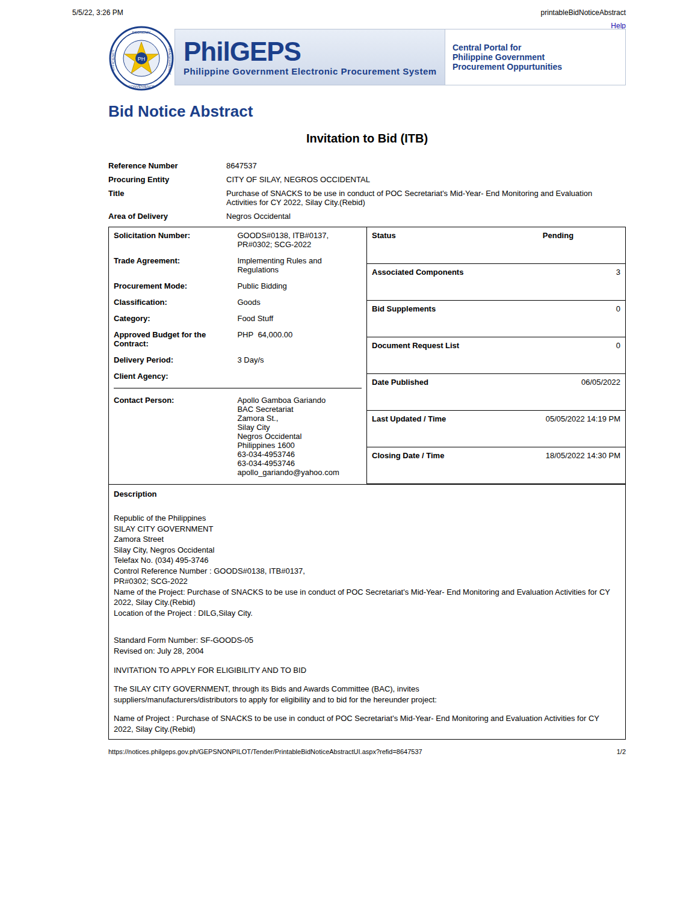5/5/22, 3:26 PM printableBidNoticeAbstract
Help
PH ECONOMY CONVENIENCE EFFICIENCY TRANSPARENCY
Phil GEPS
Philippine Government Electronic Procurement System
Central Portal for
Philippine Government
Procurement Oppurtunities
Bid Notice Abstract
Invitation to Bid (ITB)
| Reference Number | 8647537 |
| Procuring Entity | CITY OF SILAY, NEGROS OCCIDENTAL |
| Title | Purchase of SNACKS to be use in conduct of POC Secretariat's Mid-Year- End Monitoring and Evaluation Activities for CY 2022, Silay City.(Rebid) |
| Area of Delivery | Negros Occidental |
| Solicitation Number: | GOODS#0138, ITB#0137, PR#0302; SCG-2022 |
| Trade Agreement: | Implementing Rules and Regulations |
| Procurement Mode: | Public Bidding |
| Classification: | Goods |
| Category: | Food Stuff |
| Approved Budget for the Contract: | PHP 64,000.00 |
| Delivery Period: | 3 Day/s |
| Client Agency: | |
| Contact Person: | Apollo Gamboa Gariando BAC Secretariat Zamora St., Silay City Negros Occidental Philippines 1600 63-034-4953746 63-034-4953746 apollo_gariando@yahoo.com |
| Status | Pending |
| Associated Components | 3 |
| Bid Supplements | 0 |
| Document Request List | 0 |
| Date Published | 06/05/2022 |
| Last Updated / Time | 05/05/2022 14:19 PM |
| Closing Date / Time | 18/05/2022 14:30 PM |
Description
Republic of the Philippines
SILAY CITY GOVERNMENT
Zamora Street
Silay City, Negros Occidental
Telefax No. (034) 495-3746
Control Reference Number : GOODS#0138, ITB#0137,
PR#0302; SCG-2022
Name of the Project: Purchase of SNACKS to be use in conduct of POC Secretariat's Mid-Year- End Monitoring and Evaluation Activities for CY 2022, Silay City.(Rebid)
Location of the Project : DILG,Silay City.
Standard Form Number: SF-GOODS-05
Revised on: July 28, 2004
INVITATION TO APPLY FOR ELIGIBILITY AND TO BID
The SILAY CITY GOVERNMENT, through its Bids and Awards Committee (BAC), invites
suppliers/manufacturers/distributors to apply for eligibility and to bid for the hereunder project:
Name of Project : Purchase of SNACKS to be use in conduct of POC Secretariat's Mid-Year- End Monitoring and Evaluation Activities for CY 2022, Silay City.(Rebid)
https://notices.philgeps.gov.ph/GEPSNONPILOT/Tender/PrintableBidNoticeAbstractUI.aspx?refid=8647537 1/2